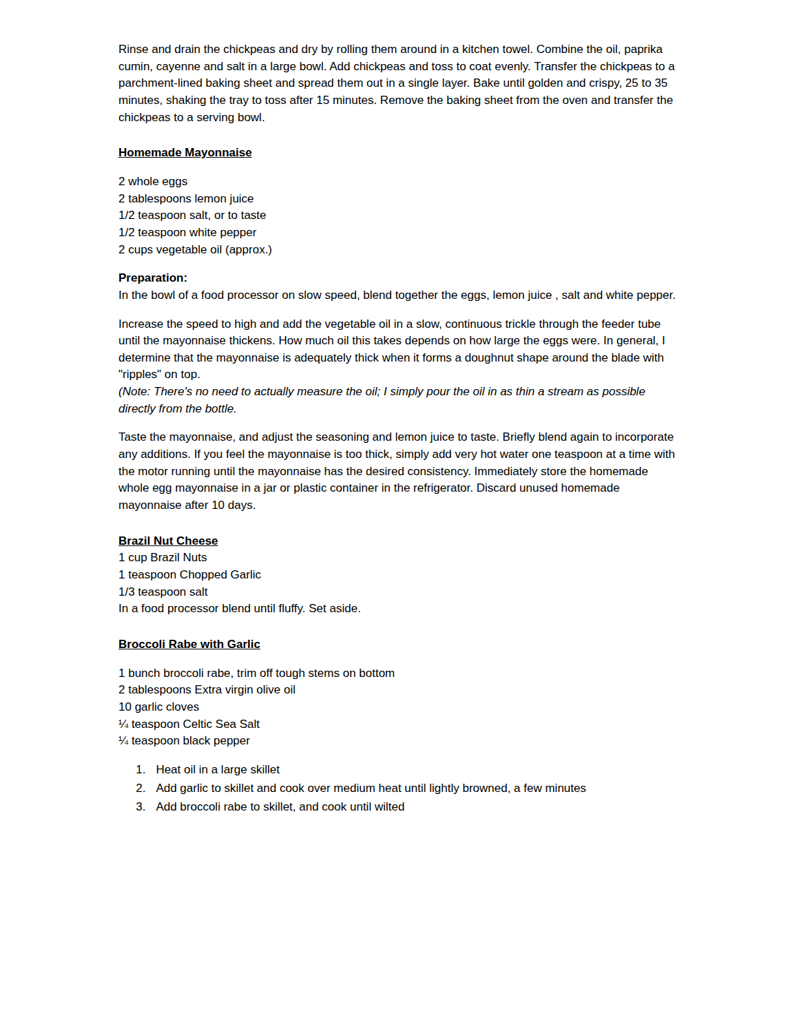Rinse and drain the chickpeas and dry by rolling them around in a kitchen towel. Combine the oil, paprika cumin, cayenne and salt in a large bowl. Add chickpeas and toss to coat evenly. Transfer the chickpeas to a parchment-lined baking sheet and spread them out in a single layer. Bake until golden and crispy, 25 to 35 minutes, shaking the tray to toss after 15 minutes. Remove the baking sheet from the oven and transfer the chickpeas to a serving bowl.
Homemade Mayonnaise
2 whole eggs
2 tablespoons lemon juice
1/2 teaspoon salt, or to taste
1/2 teaspoon white pepper
2 cups vegetable oil (approx.)
Preparation:
In the bowl of a food processor on slow speed, blend together the eggs, lemon juice , salt and white pepper.
Increase the speed to high and add the vegetable oil in a slow, continuous trickle through the feeder tube until the mayonnaise thickens. How much oil this takes depends on how large the eggs were. In general, I determine that the mayonnaise is adequately thick when it forms a doughnut shape around the blade with "ripples" on top.
(Note: There's no need to actually measure the oil; I simply pour the oil in as thin a stream as possible directly from the bottle.
Taste the mayonnaise, and adjust the seasoning and lemon juice to taste. Briefly blend again to incorporate any additions. If you feel the mayonnaise is too thick, simply add very hot water one teaspoon at a time with the motor running until the mayonnaise has the desired consistency. Immediately store the homemade whole egg mayonnaise in a jar or plastic container in the refrigerator. Discard unused homemade mayonnaise after 10 days.
Brazil Nut Cheese
1 cup Brazil Nuts
1 teaspoon Chopped Garlic
1/3 teaspoon salt
In a food processor blend until fluffy. Set aside.
Broccoli Rabe with Garlic
1 bunch broccoli rabe, trim off tough stems on bottom
2 tablespoons Extra virgin olive oil
10 garlic cloves
¼ teaspoon Celtic Sea Salt
¼ teaspoon black pepper
Heat oil in a large skillet
Add garlic to skillet and cook over medium heat until lightly browned, a few minutes
Add broccoli rabe to skillet, and cook until wilted